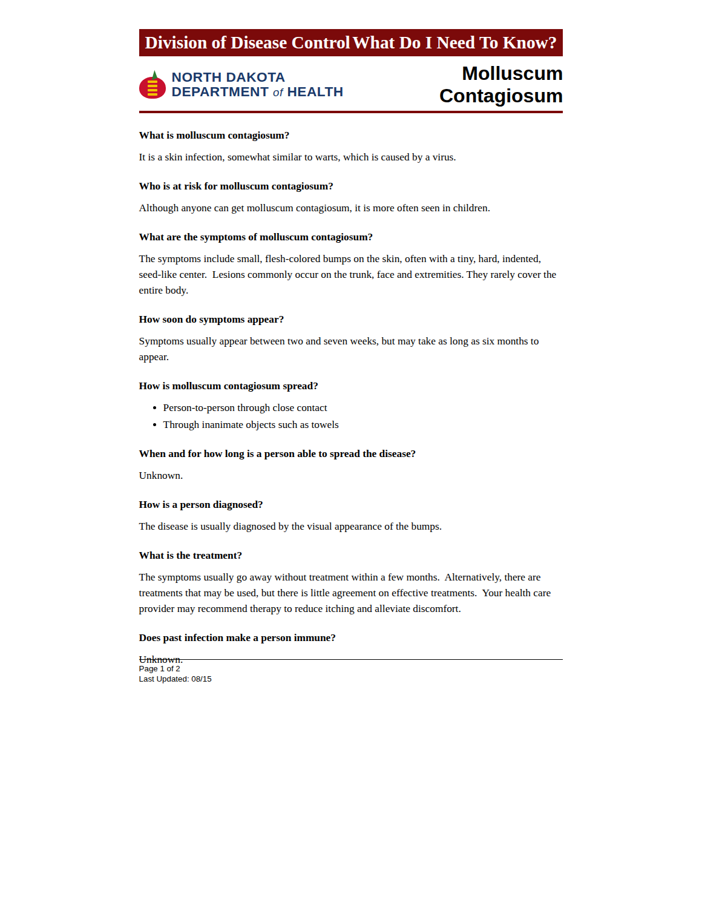Division of Disease Control What Do I Need To Know?
NORTH DAKOTA
DEPARTMENT of HEALTH
Molluscum Contagiosum
What is molluscum contagiosum?
It is a skin infection, somewhat similar to warts, which is caused by a virus.
Who is at risk for molluscum contagiosum?
Although anyone can get molluscum contagiosum, it is more often seen in children.
What are the symptoms of molluscum contagiosum?
The symptoms include small, flesh-colored bumps on the skin, often with a tiny, hard, indented, seed-like center. Lesions commonly occur on the trunk, face and extremities. They rarely cover the entire body.
How soon do symptoms appear?
Symptoms usually appear between two and seven weeks, but may take as long as six months to appear.
How is molluscum contagiosum spread?
Person-to-person through close contact
Through inanimate objects such as towels
When and for how long is a person able to spread the disease?
Unknown.
How is a person diagnosed?
The disease is usually diagnosed by the visual appearance of the bumps.
What is the treatment?
The symptoms usually go away without treatment within a few months. Alternatively, there are treatments that may be used, but there is little agreement on effective treatments. Your health care provider may recommend therapy to reduce itching and alleviate discomfort.
Does past infection make a person immune?
Unknown.
Page 1 of 2
Last Updated: 08/15